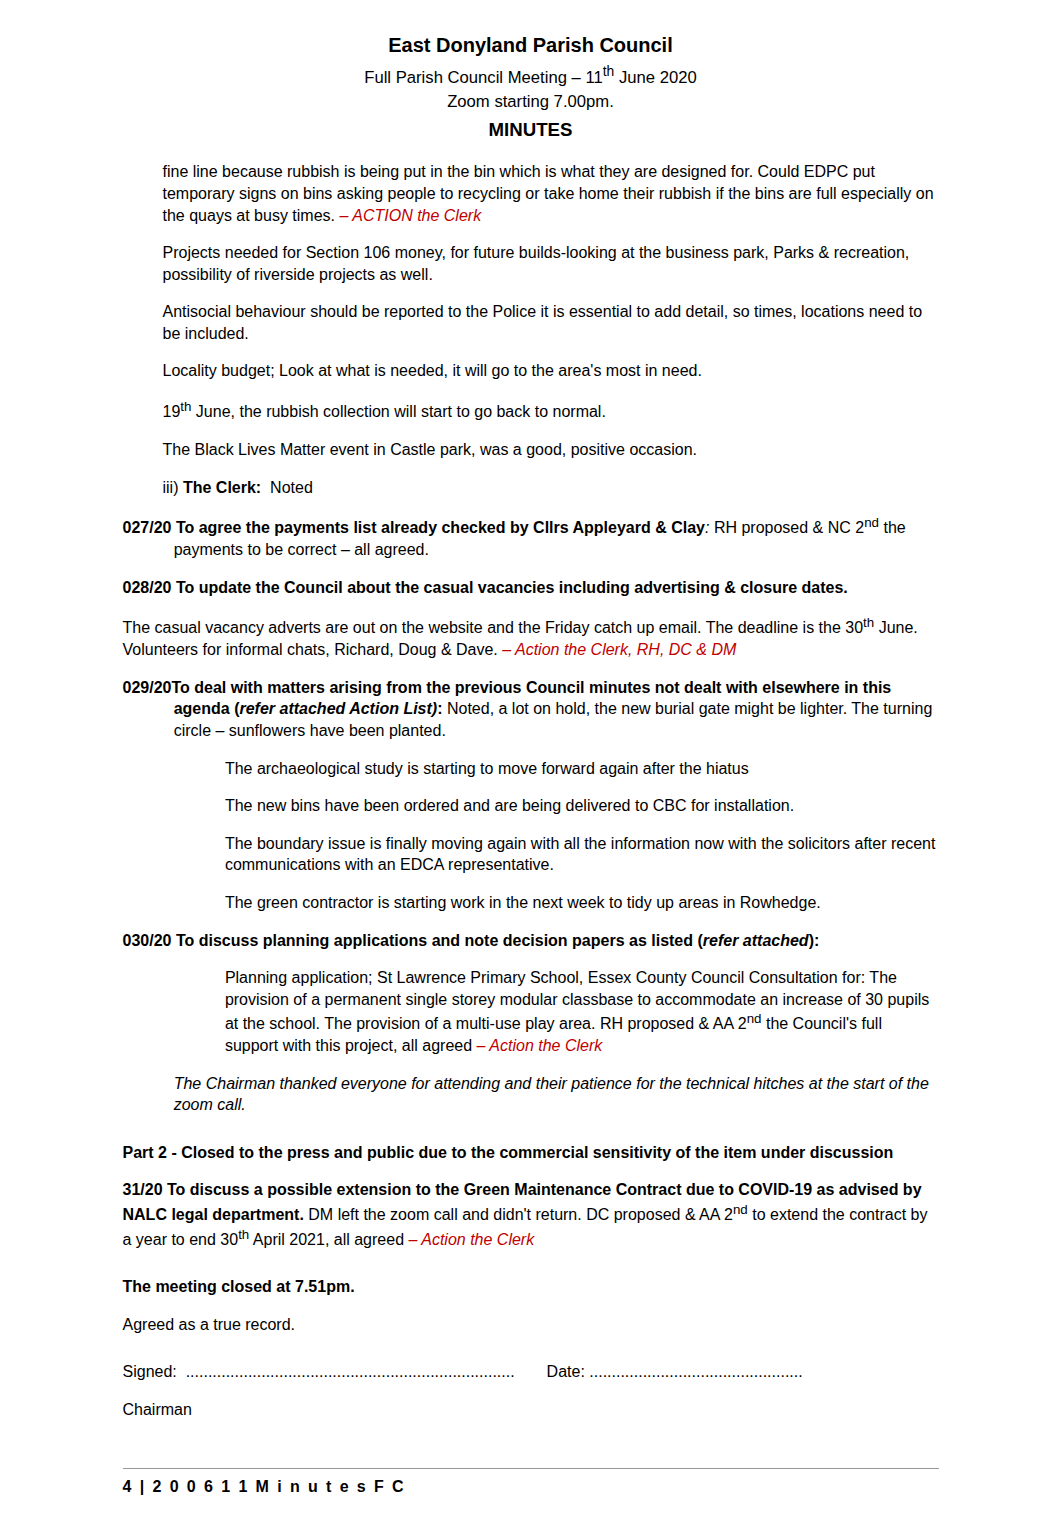East Donyland Parish Council
Full Parish Council Meeting – 11th June 2020
Zoom starting 7.00pm.
MINUTES
fine line because rubbish is being put in the bin which is what they are designed for. Could EDPC put temporary signs on bins asking people to recycling or take home their rubbish if the bins are full especially on the quays at busy times. – ACTION the Clerk
Projects needed for Section 106 money, for future builds-looking at the business park, Parks & recreation, possibility of riverside projects as well.
Antisocial behaviour should be reported to the Police it is essential to add detail, so times, locations need to be included.
Locality budget; Look at what is needed, it will go to the area's most in need.
19th June, the rubbish collection will start to go back to normal.
The Black Lives Matter event in Castle park, was a good, positive occasion.
iii) The Clerk: Noted
027/20 To agree the payments list already checked by Cllrs Appleyard & Clay: RH proposed & NC 2nd the payments to be correct – all agreed.
028/20 To update the Council about the casual vacancies including advertising & closure dates.
The casual vacancy adverts are out on the website and the Friday catch up email. The deadline is the 30th June. Volunteers for informal chats, Richard, Doug & Dave. – Action the Clerk, RH, DC & DM
029/20 To deal with matters arising from the previous Council minutes not dealt with elsewhere in this agenda (refer attached Action List): Noted, a lot on hold, the new burial gate might be lighter. The turning circle – sunflowers have been planted.
The archaeological study is starting to move forward again after the hiatus
The new bins have been ordered and are being delivered to CBC for installation.
The boundary issue is finally moving again with all the information now with the solicitors after recent communications with an EDCA representative.
The green contractor is starting work in the next week to tidy up areas in Rowhedge.
030/20 To discuss planning applications and note decision papers as listed (refer attached):
Planning application; St Lawrence Primary School, Essex County Council Consultation for: The provision of a permanent single storey modular classbase to accommodate an increase of 30 pupils at the school. The provision of a multi-use play area. RH proposed & AA 2nd the Council's full support with this project, all agreed – Action the Clerk
The Chairman thanked everyone for attending and their patience for the technical hitches at the start of the zoom call.
Part 2 - Closed to the press and public due to the commercial sensitivity of the item under discussion
31/20 To discuss a possible extension to the Green Maintenance Contract due to COVID-19 as advised by NALC legal department. DM left the zoom call and didn't return. DC proposed & AA 2nd to extend the contract by a year to end 30th April 2021, all agreed – Action the Clerk
The meeting closed at 7.51pm.
Agreed as a true record.
Signed: .......................................................................... Date: ................................................
Chairman
4 | 2 0 0 6 1 1 M i n u t e s F C